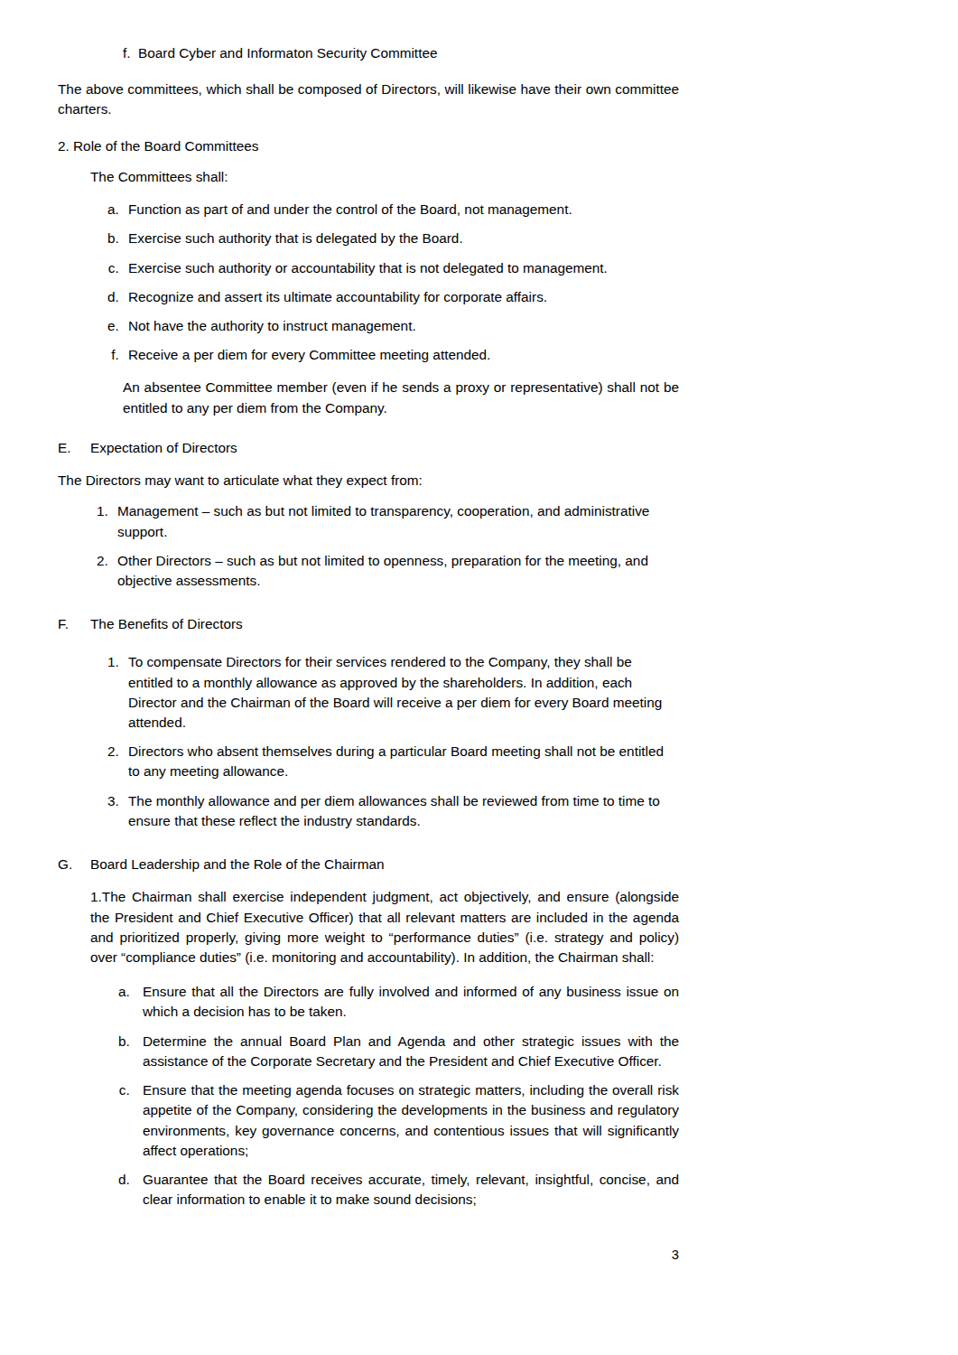f. Board Cyber and Informaton Security Committee
The above committees, which shall be composed of Directors, will likewise have their own committee charters.
2. Role of the Board Committees
The Committees shall:
Function as part of and under the control of the Board, not management.
Exercise such authority that is delegated by the Board.
Exercise such authority or accountability that is not delegated to management.
Recognize and assert its ultimate accountability for corporate affairs.
Not have the authority to instruct management.
Receive a per diem for every Committee meeting attended.
An absentee Committee member (even if he sends a proxy or representative) shall not be entitled to any per diem from the Company.
E. Expectation of Directors
The Directors may want to articulate what they expect from:
Management – such as but not limited to transparency, cooperation, and administrative support.
Other Directors – such as but not limited to openness, preparation for the meeting, and objective assessments.
F. The Benefits of Directors
To compensate Directors for their services rendered to the Company, they shall be entitled to a monthly allowance as approved by the shareholders. In addition, each Director and the Chairman of the Board will receive a per diem for every Board meeting attended.
Directors who absent themselves during a particular Board meeting shall not be entitled to any meeting allowance.
The monthly allowance and per diem allowances shall be reviewed from time to time to ensure that these reflect the industry standards.
G. Board Leadership and the Role of the Chairman
1.The Chairman shall exercise independent judgment, act objectively, and ensure (alongside the President and Chief Executive Officer) that all relevant matters are included in the agenda and prioritized properly, giving more weight to “performance duties” (i.e. strategy and policy) over “compliance duties” (i.e. monitoring and accountability). In addition, the Chairman shall:
Ensure that all the Directors are fully involved and informed of any business issue on which a decision has to be taken.
Determine the annual Board Plan and Agenda and other strategic issues with the assistance of the Corporate Secretary and the President and Chief Executive Officer.
Ensure that the meeting agenda focuses on strategic matters, including the overall risk appetite of the Company, considering the developments in the business and regulatory environments, key governance concerns, and contentious issues that will significantly affect operations;
Guarantee that the Board receives accurate, timely, relevant, insightful, concise, and clear information to enable it to make sound decisions;
3